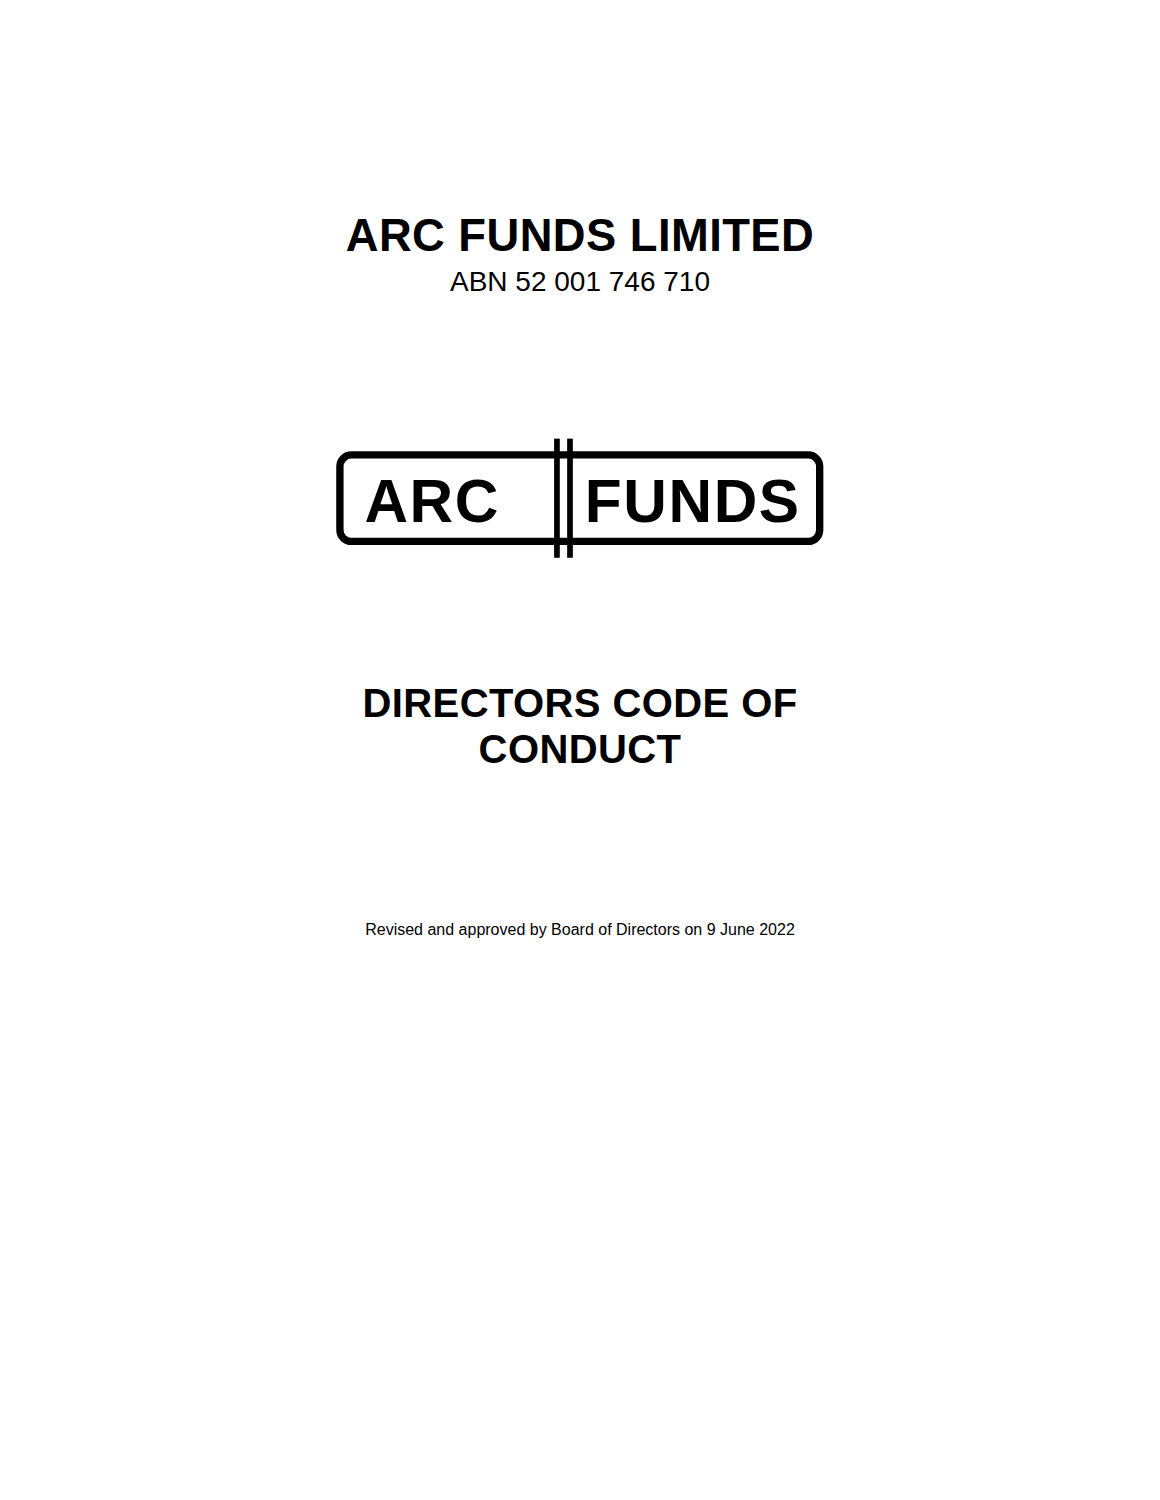ARC FUNDS LIMITED
ABN 52 001 746 710
ARC FUNDS
DIRECTORS CODE OF CONDUCT
Revised and approved by Board of Directors on 9 June 2022